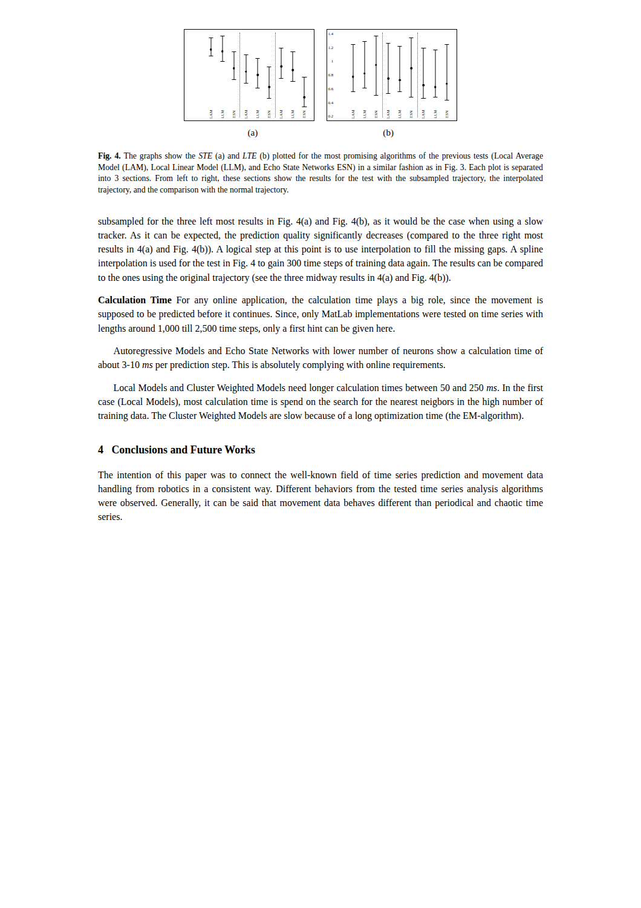LAM
LLM
ESN
LAM
LLM
ESN
LAM
LLM
ESN
1.4 1.2 1 0.8 0.6 0.4 0.2
LAM
LLM
ESN
LAM
LLM
ESN
LAM
LLM
ESN
(a) (b)
Fig. 4. The graphs show the STE (a) and LTE (b) plotted for the most promising algorithms of the previous tests (Local Average Model (LAM), Local Linear Model (LLM), and Echo State Networks ESN) in a similar fashion as in Fig. 3. Each plot is separated into 3 sections. From left to right, these sections show the results for the test with the subsampled trajectory, the interpolated trajectory, and the comparison with the normal trajectory.
subsampled for the three left most results in Fig. 4(a) and Fig. 4(b), as it would be the case when using a slow tracker. As it can be expected, the prediction quality significantly decreases (compared to the three right most results in 4(a) and Fig. 4(b)). A logical step at this point is to use interpolation to fill the missing gaps. A spline interpolation is used for the test in Fig. 4 to gain 300 time steps of training data again. The results can be compared to the ones using the original trajectory (see the three midway results in 4(a) and Fig. 4(b)).
Calculation Time For any online application, the calculation time plays a big role, since the movement is supposed to be predicted before it continues. Since, only MatLab implementations were tested on time series with lengths around 1,000 till 2,500 time steps, only a first hint can be given here.
Autoregressive Models and Echo State Networks with lower number of neurons show a calculation time of about 3-10 ms per prediction step. This is absolutely complying with online requirements.
Local Models and Cluster Weighted Models need longer calculation times between 50 and 250 ms. In the first case (Local Models), most calculation time is spend on the search for the nearest neigbors in the high number of training data. The Cluster Weighted Models are slow because of a long optimization time (the EM-algorithm).
4 Conclusions and Future Works
The intention of this paper was to connect the well-known field of time series prediction and movement data handling from robotics in a consistent way. Different behaviors from the tested time series analysis algorithms were observed. Generally, it can be said that movement data behaves different than periodical and chaotic time series.